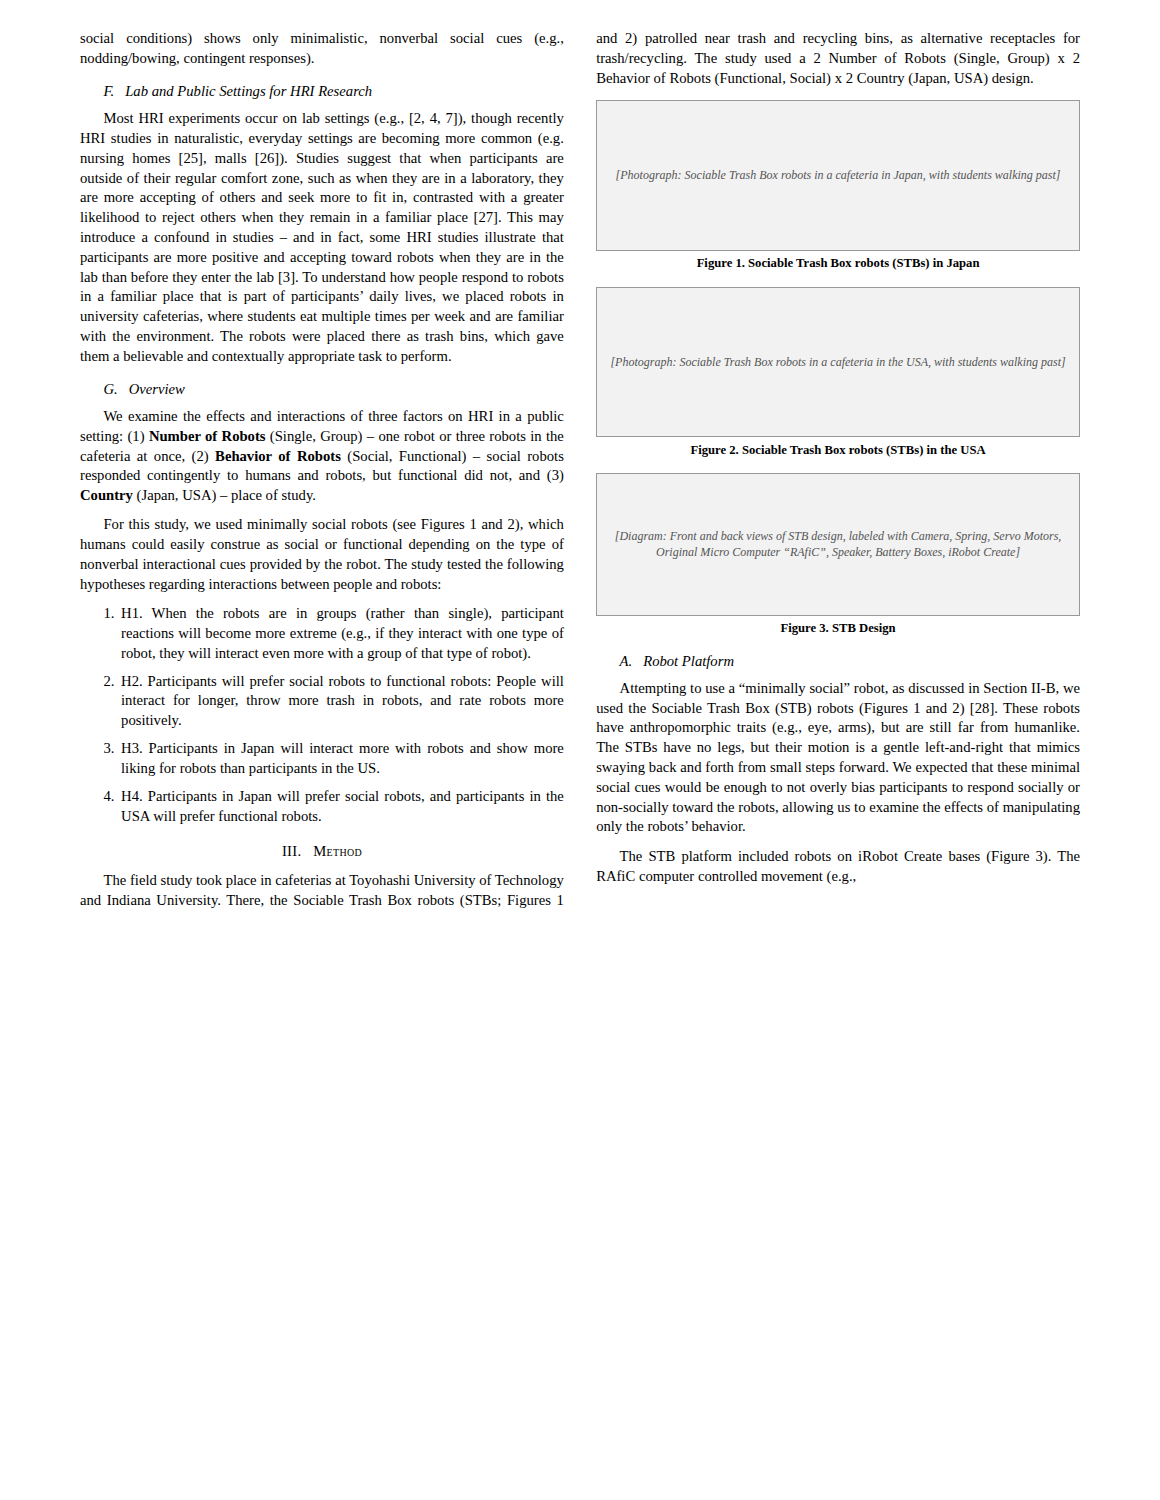social conditions) shows only minimalistic, nonverbal social cues (e.g., nodding/bowing, contingent responses).
F. Lab and Public Settings for HRI Research
Most HRI experiments occur on lab settings (e.g., [2, 4, 7]), though recently HRI studies in naturalistic, everyday settings are becoming more common (e.g. nursing homes [25], malls [26]). Studies suggest that when participants are outside of their regular comfort zone, such as when they are in a laboratory, they are more accepting of others and seek more to fit in, contrasted with a greater likelihood to reject others when they remain in a familiar place [27]. This may introduce a confound in studies – and in fact, some HRI studies illustrate that participants are more positive and accepting toward robots when they are in the lab than before they enter the lab [3]. To understand how people respond to robots in a familiar place that is part of participants’ daily lives, we placed robots in university cafeterias, where students eat multiple times per week and are familiar with the environment. The robots were placed there as trash bins, which gave them a believable and contextually appropriate task to perform.
G. Overview
We examine the effects and interactions of three factors on HRI in a public setting: (1) Number of Robots (Single, Group) – one robot or three robots in the cafeteria at once, (2) Behavior of Robots (Social, Functional) – social robots responded contingently to humans and robots, but functional did not, and (3) Country (Japan, USA) – place of study.
For this study, we used minimally social robots (see Figures 1 and 2), which humans could easily construe as social or functional depending on the type of nonverbal interactional cues provided by the robot. The study tested the following hypotheses regarding interactions between people and robots:
H1. When the robots are in groups (rather than single), participant reactions will become more extreme (e.g., if they interact with one type of robot, they will interact even more with a group of that type of robot).
H2. Participants will prefer social robots to functional robots: People will interact for longer, throw more trash in robots, and rate robots more positively.
H3. Participants in Japan will interact more with robots and show more liking for robots than participants in the US.
H4. Participants in Japan will prefer social robots, and participants in the USA will prefer functional robots.
III. Method
The field study took place in cafeterias at Toyohashi University of Technology and Indiana University. There, the Sociable Trash Box robots (STBs; Figures 1 and 2) patrolled near trash and recycling bins, as alternative receptacles for trash/recycling. The study used a 2 Number of Robots (Single, Group) x 2 Behavior of Robots (Functional, Social) x 2 Country (Japan, USA) design.
[Photograph: Sociable Trash Box robots in a cafeteria in Japan, with students walking past]
Figure 1. Sociable Trash Box robots (STBs) in Japan
[Photograph: Sociable Trash Box robots in a cafeteria in the USA, with students walking past]
Figure 2. Sociable Trash Box robots (STBs) in the USA
[Diagram: Front and back views of STB design, labeled with Camera, Spring, Servo Motors, Original Micro Computer “RAfiC”, Speaker, Battery Boxes, iRobot Create]
Figure 3. STB Design
A. Robot Platform
Attempting to use a “minimally social” robot, as discussed in Section II-B, we used the Sociable Trash Box (STB) robots (Figures 1 and 2) [28]. These robots have anthropomorphic traits (e.g., eye, arms), but are still far from humanlike. The STBs have no legs, but their motion is a gentle left-and-right that mimics swaying back and forth from small steps forward. We expected that these minimal social cues would be enough to not overly bias participants to respond socially or non-socially toward the robots, allowing us to examine the effects of manipulating only the robots’ behavior.
The STB platform included robots on iRobot Create bases (Figure 3). The RAfiC computer controlled movement (e.g.,